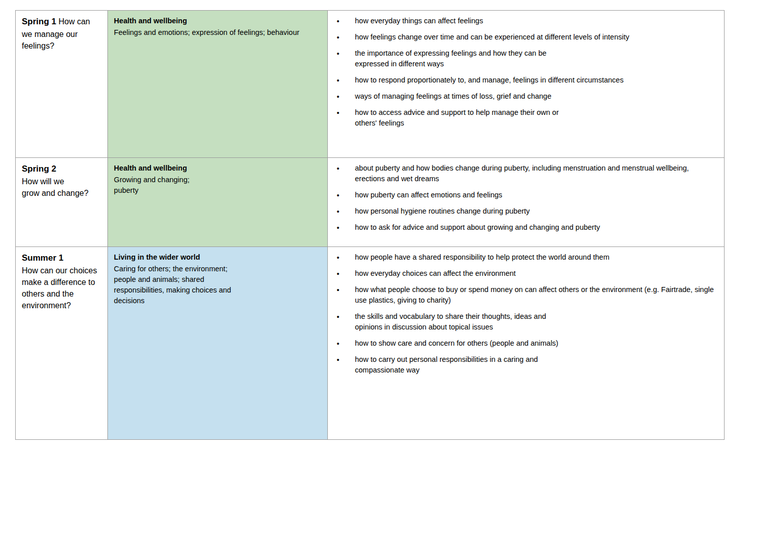| Spring 1 How can we manage our feelings? | Health and wellbeing Feelings and emotions; expression of feelings; behaviour | how everyday things can affect feelings how feelings change over time and can be experienced at different levels of intensity the importance of expressing feelings and how they can be expressed in different ways how to respond proportionately to, and manage, feelings in different circumstances ways of managing feelings at times of loss, grief and change how to access advice and support to help manage their own or others' feelings |
| Spring 2 How will we grow and change? | Health and wellbeing Growing and changing; puberty | about puberty and how bodies change during puberty, including menstruation and menstrual wellbeing, erections and wet dreams how puberty can affect emotions and feelings how personal hygiene routines change during puberty how to ask for advice and support about growing and changing and puberty |
| Summer 1 How can our choices make a difference to others and the environment? | Living in the wider world Caring for others; the environment; people and animals; shared responsibilities, making choices and decisions | how people have a shared responsibility to help protect the world around them how everyday choices can affect the environment how what people choose to buy or spend money on can affect others or the environment (e.g. Fairtrade, single use plastics, giving to charity) the skills and vocabulary to share their thoughts, ideas and opinions in discussion about topical issues how to show care and concern for others (people and animals) how to carry out personal responsibilities in a caring and compassionate way |